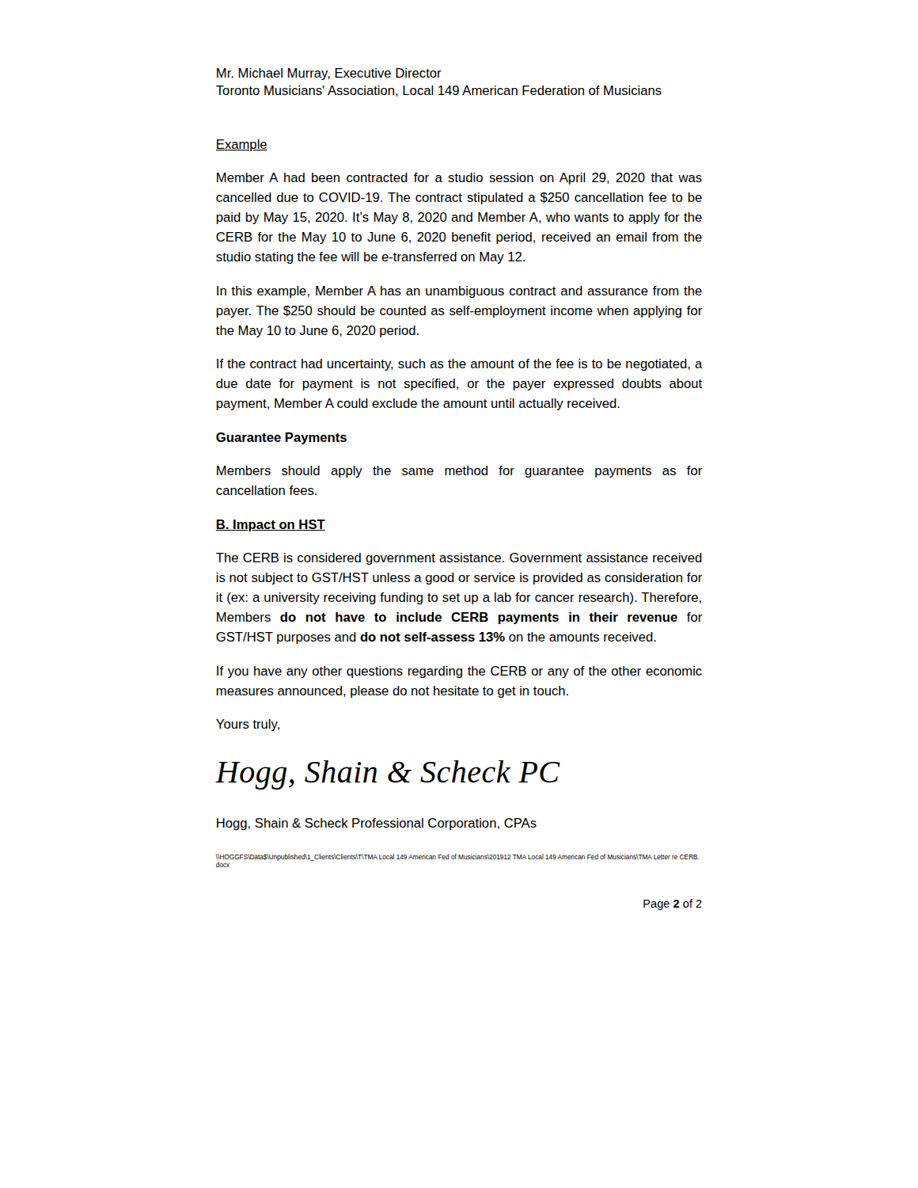Mr. Michael Murray, Executive Director
Toronto Musicians' Association, Local 149 American Federation of Musicians
Example
Member A had been contracted for a studio session on April 29, 2020 that was cancelled due to COVID-19. The contract stipulated a $250 cancellation fee to be paid by May 15, 2020. It’s May 8, 2020 and Member A, who wants to apply for the CERB for the May 10 to June 6, 2020 benefit period, received an email from the studio stating the fee will be e-transferred on May 12.
In this example, Member A has an unambiguous contract and assurance from the payer. The $250 should be counted as self-employment income when applying for the May 10 to June 6, 2020 period.
If the contract had uncertainty, such as the amount of the fee is to be negotiated, a due date for payment is not specified, or the payer expressed doubts about payment, Member A could exclude the amount until actually received.
Guarantee Payments
Members should apply the same method for guarantee payments as for cancellation fees.
B. Impact on HST
The CERB is considered government assistance. Government assistance received is not subject to GST/HST unless a good or service is provided as consideration for it (ex: a university receiving funding to set up a lab for cancer research). Therefore, Members do not have to include CERB payments in their revenue for GST/HST purposes and do not self-assess 13% on the amounts received.
If you have any other questions regarding the CERB or any of the other economic measures announced, please do not hesitate to get in touch.
Yours truly,
Hogg, Shain & Scheck PC
Hogg, Shain & Scheck Professional Corporation, CPAs
\\HOGGFS\Data$\Unpublished\1_Clients\Clients\T\TMA Local 149 American Fed of Musicians\201912 TMA Local 149 American Fed of Musicians\TMA Letter re CERB.docx
Page 2 of 2